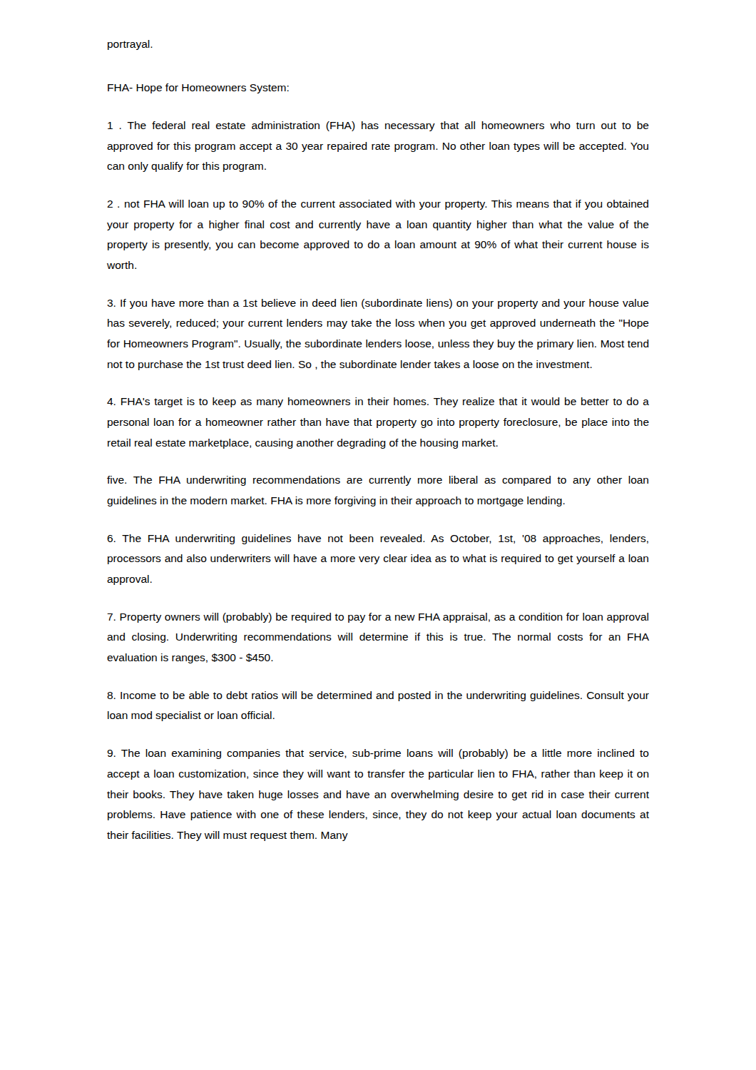portrayal.
FHA- Hope for Homeowners System:
1 . The federal real estate administration (FHA) has necessary that all homeowners who turn out to be approved for this program accept a 30 year repaired rate program. No other loan types will be accepted. You can only qualify for this program.
2 . not FHA will loan up to 90% of the current associated with your property. This means that if you obtained your property for a higher final cost and currently have a loan quantity higher than what the value of the property is presently, you can become approved to do a loan amount at 90% of what their current house is worth.
3. If you have more than a 1st believe in deed lien (subordinate liens) on your property and your house value has severely, reduced; your current lenders may take the loss when you get approved underneath the "Hope for Homeowners Program". Usually, the subordinate lenders loose, unless they buy the primary lien. Most tend not to purchase the 1st trust deed lien. So , the subordinate lender takes a loose on the investment.
4. FHA's target is to keep as many homeowners in their homes. They realize that it would be better to do a personal loan for a homeowner rather than have that property go into property foreclosure, be place into the retail real estate marketplace, causing another degrading of the housing market.
five. The FHA underwriting recommendations are currently more liberal as compared to any other loan guidelines in the modern market. FHA is more forgiving in their approach to mortgage lending.
6. The FHA underwriting guidelines have not been revealed. As October, 1st, '08 approaches, lenders, processors and also underwriters will have a more very clear idea as to what is required to get yourself a loan approval.
7. Property owners will (probably) be required to pay for a new FHA appraisal, as a condition for loan approval and closing. Underwriting recommendations will determine if this is true. The normal costs for an FHA evaluation is ranges, $300 - $450.
8. Income to be able to debt ratios will be determined and posted in the underwriting guidelines. Consult your loan mod specialist or loan official.
9. The loan examining companies that service, sub-prime loans will (probably) be a little more inclined to accept a loan customization, since they will want to transfer the particular lien to FHA, rather than keep it on their books. They have taken huge losses and have an overwhelming desire to get rid in case their current problems. Have patience with one of these lenders, since, they do not keep your actual loan documents at their facilities. They will must request them. Many